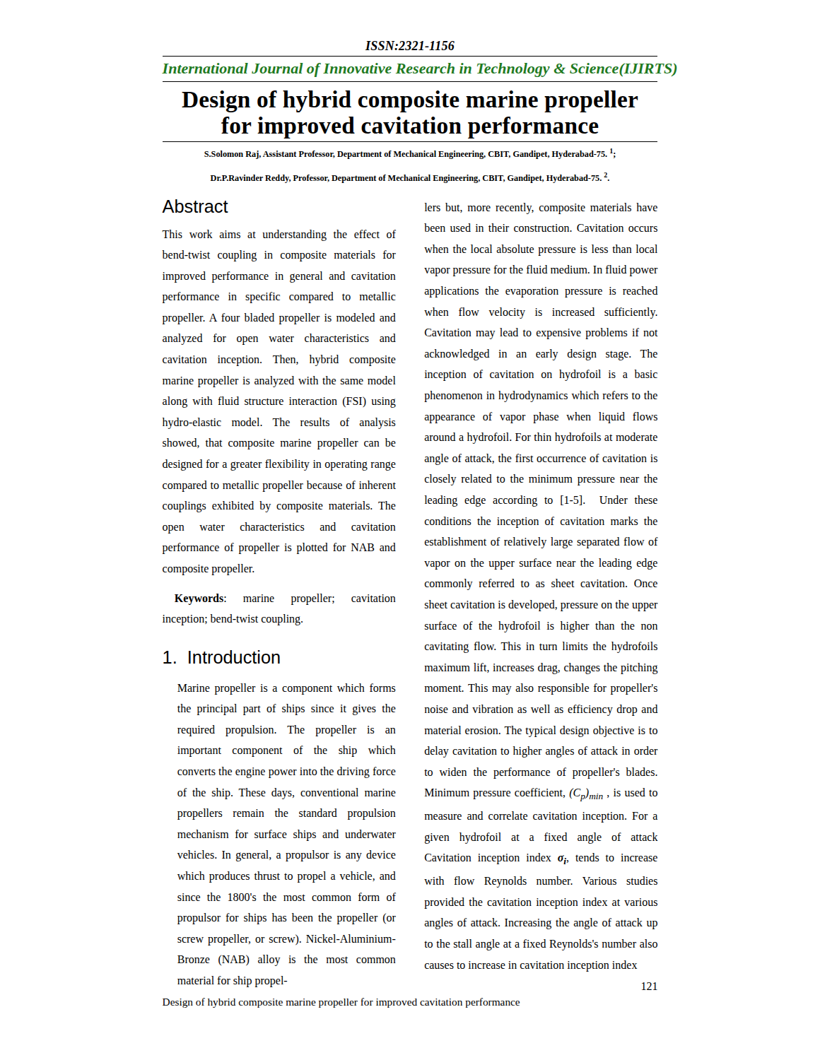ISSN:2321-1156
International Journal of Innovative Research in Technology & Science(IJIRTS)
Design of hybrid composite marine propeller
for improved cavitation performance
S.Solomon Raj, Assistant Professor, Department of Mechanical Engineering, CBIT, Gandipet, Hyderabad-75. 1;
Dr.P.Ravinder Reddy, Professor, Department of Mechanical Engineering, CBIT, Gandipet, Hyderabad-75. 2.
Abstract
This work aims at understanding the effect of bend-twist coupling in composite materials for improved performance in general and cavitation performance in specific compared to metallic propeller. A four bladed propeller is modeled and analyzed for open water characteristics and cavitation inception. Then, hybrid composite marine propeller is analyzed with the same model along with fluid structure interaction (FSI) using hydro-elastic model. The results of analysis showed, that composite marine propeller can be designed for a greater flexibility in operating range compared to metallic propeller because of inherent couplings exhibited by composite materials. The open water characteristics and cavitation performance of propeller is plotted for NAB and composite propeller.
Keywords: marine propeller; cavitation inception; bend-twist coupling.
1. Introduction
Marine propeller is a component which forms the principal part of ships since it gives the required propulsion. The propeller is an important component of the ship which converts the engine power into the driving force of the ship. These days, conventional marine propellers remain the standard propulsion mechanism for surface ships and underwater vehicles. In general, a propulsor is any device which produces thrust to propel a vehicle, and since the 1800's the most common form of propulsor for ships has been the propeller (or screw propeller, or screw). Nickel-Aluminium-Bronze (NAB) alloy is the most common material for ship propel-
lers but, more recently, composite materials have been used in their construction. Cavitation occurs when the local absolute pressure is less than local vapor pressure for the fluid medium. In fluid power applications the evaporation pressure is reached when flow velocity is increased sufficiently. Cavitation may lead to expensive problems if not acknowledged in an early design stage. The inception of cavitation on hydrofoil is a basic phenomenon in hydrodynamics which refers to the appearance of vapor phase when liquid flows around a hydrofoil. For thin hydrofoils at moderate angle of attack, the first occurrence of cavitation is closely related to the minimum pressure near the leading edge according to [1-5]. Under these conditions the inception of cavitation marks the establishment of relatively large separated flow of vapor on the upper surface near the leading edge commonly referred to as sheet cavitation. Once sheet cavitation is developed, pressure on the upper surface of the hydrofoil is higher than the non cavitating flow. This in turn limits the hydrofoils maximum lift, increases drag, changes the pitching moment. This may also responsible for propeller's noise and vibration as well as efficiency drop and material erosion. The typical design objective is to delay cavitation to higher angles of attack in order to widen the performance of propeller's blades. Minimum pressure coefficient, (Cp)min , is used to measure and correlate cavitation inception. For a given hydrofoil at a fixed angle of attack Cavitation inception index σi, tends to increase with flow Reynolds number. Various studies provided the cavitation inception index at various angles of attack. Increasing the angle of attack up to the stall angle at a fixed Reynolds's number also causes to increase in cavitation inception index
121
Design of hybrid composite marine propeller for improved cavitation performance